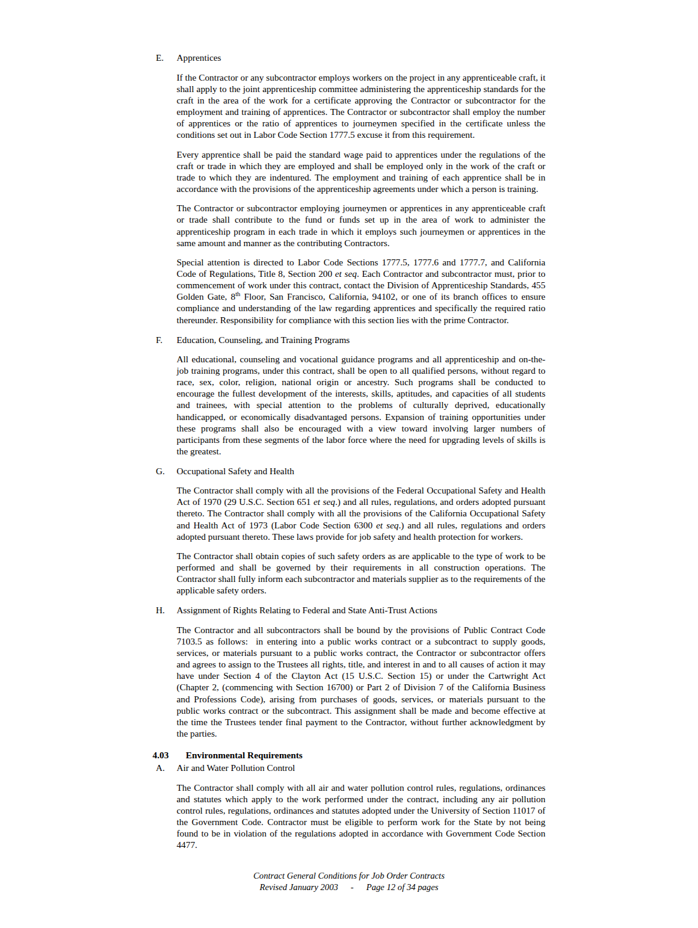E.
Apprentices
If the Contractor or any subcontractor employs workers on the project in any apprenticeable craft, it shall apply to the joint apprenticeship committee administering the apprenticeship standards for the craft in the area of the work for a certificate approving the Contractor or subcontractor for the employment and training of apprentices. The Contractor or subcontractor shall employ the number of apprentices or the ratio of apprentices to journeymen specified in the certificate unless the conditions set out in Labor Code Section 1777.5 excuse it from this requirement.
Every apprentice shall be paid the standard wage paid to apprentices under the regulations of the craft or trade in which they are employed and shall be employed only in the work of the craft or trade to which they are indentured. The employment and training of each apprentice shall be in accordance with the provisions of the apprenticeship agreements under which a person is training.
The Contractor or subcontractor employing journeymen or apprentices in any apprenticeable craft or trade shall contribute to the fund or funds set up in the area of work to administer the apprenticeship program in each trade in which it employs such journeymen or apprentices in the same amount and manner as the contributing Contractors.
Special attention is directed to Labor Code Sections 1777.5, 1777.6 and 1777.7, and California Code of Regulations, Title 8, Section 200 et seq. Each Contractor and subcontractor must, prior to commencement of work under this contract, contact the Division of Apprenticeship Standards, 455 Golden Gate, 8th Floor, San Francisco, California, 94102, or one of its branch offices to ensure compliance and understanding of the law regarding apprentices and specifically the required ratio thereunder. Responsibility for compliance with this section lies with the prime Contractor.
F.
Education, Counseling, and Training Programs
All educational, counseling and vocational guidance programs and all apprenticeship and on-the-job training programs, under this contract, shall be open to all qualified persons, without regard to race, sex, color, religion, national origin or ancestry. Such programs shall be conducted to encourage the fullest development of the interests, skills, aptitudes, and capacities of all students and trainees, with special attention to the problems of culturally deprived, educationally handicapped, or economically disadvantaged persons. Expansion of training opportunities under these programs shall also be encouraged with a view toward involving larger numbers of participants from these segments of the labor force where the need for upgrading levels of skills is the greatest.
G.
Occupational Safety and Health
The Contractor shall comply with all the provisions of the Federal Occupational Safety and Health Act of 1970 (29 U.S.C. Section 651 et seq.) and all rules, regulations, and orders adopted pursuant thereto. The Contractor shall comply with all the provisions of the California Occupational Safety and Health Act of 1973 (Labor Code Section 6300 et seq.) and all rules, regulations and orders adopted pursuant thereto. These laws provide for job safety and health protection for workers.
The Contractor shall obtain copies of such safety orders as are applicable to the type of work to be performed and shall be governed by their requirements in all construction operations. The Contractor shall fully inform each subcontractor and materials supplier as to the requirements of the applicable safety orders.
H.
Assignment of Rights Relating to Federal and State Anti-Trust Actions
The Contractor and all subcontractors shall be bound by the provisions of Public Contract Code 7103.5 as follows: in entering into a public works contract or a subcontract to supply goods, services, or materials pursuant to a public works contract, the Contractor or subcontractor offers and agrees to assign to the Trustees all rights, title, and interest in and to all causes of action it may have under Section 4 of the Clayton Act (15 U.S.C. Section 15) or under the Cartwright Act (Chapter 2, (commencing with Section 16700) or Part 2 of Division 7 of the California Business and Professions Code), arising from purchases of goods, services, or materials pursuant to the public works contract or the subcontract. This assignment shall be made and become effective at the time the Trustees tender final payment to the Contractor, without further acknowledgment by the parties.
4.03
Environmental Requirements
A.
Air and Water Pollution Control
The Contractor shall comply with all air and water pollution control rules, regulations, ordinances and statutes which apply to the work performed under the contract, including any air pollution control rules, regulations, ordinances and statutes adopted under the University of Section 11017 of the Government Code. Contractor must be eligible to perform work for the State by not being found to be in violation of the regulations adopted in accordance with Government Code Section 4477.
Contract General Conditions for Job Order Contracts Revised January 2003-Page 12 of 34 pages